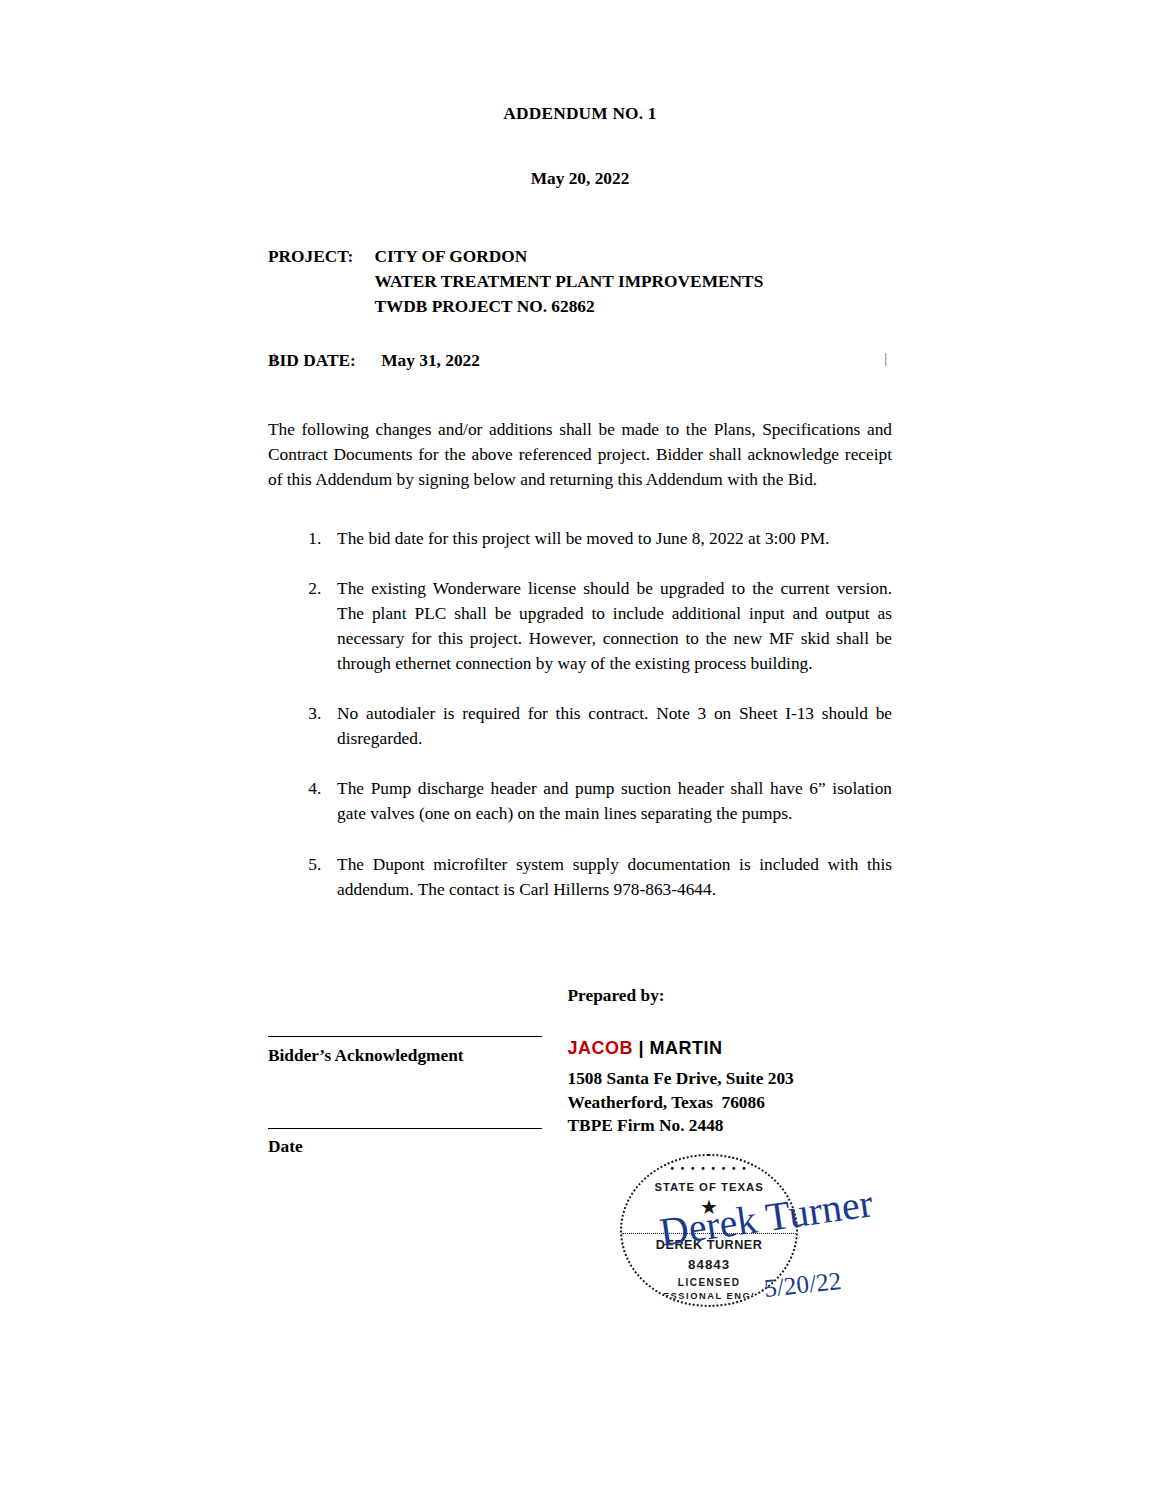ADDENDUM NO. 1
May 20, 2022
| PROJECT: | CITY OF GORDON |
| | WATER TREATMENT PLANT IMPROVEMENTS |
| | TWDB PROJECT NO. 62862 |
BID DATE: May 31, 2022
| |
The following changes and/or additions shall be made to the Plans, Specifications and Contract Documents for the above referenced project. Bidder shall acknowledge receipt of this Addendum by signing below and returning this Addendum with the Bid.
The bid date for this project will be moved to June 8, 2022 at 3:00 PM.
The existing Wonderware license should be upgraded to the current version. The plant PLC shall be upgraded to include additional input and output as necessary for this project. However, connection to the new MF skid shall be through ethernet connection by way of the existing process building.
No autodialer is required for this contract. Note 3 on Sheet I-13 should be disregarded.
The Pump discharge header and pump suction header shall have 6” isolation gate valves (one on each) on the main lines separating the pumps.
The Dupont microfilter system supply documentation is included with this addendum. The contact is Carl Hillerns 978-863-4644.
Bidder’s Acknowledgment
Date
Prepared by:
JACOB | MARTIN
1508 Santa Fe Drive, Suite 203
Weatherford, Texas 76086
TBPE Firm No. 2448
• • • • • • • •
STATE OF TEXAS
★
DEREK TURNER
84843
LICENSED
PROFESSIONAL ENGINEER
Derek Turner
5/20/22